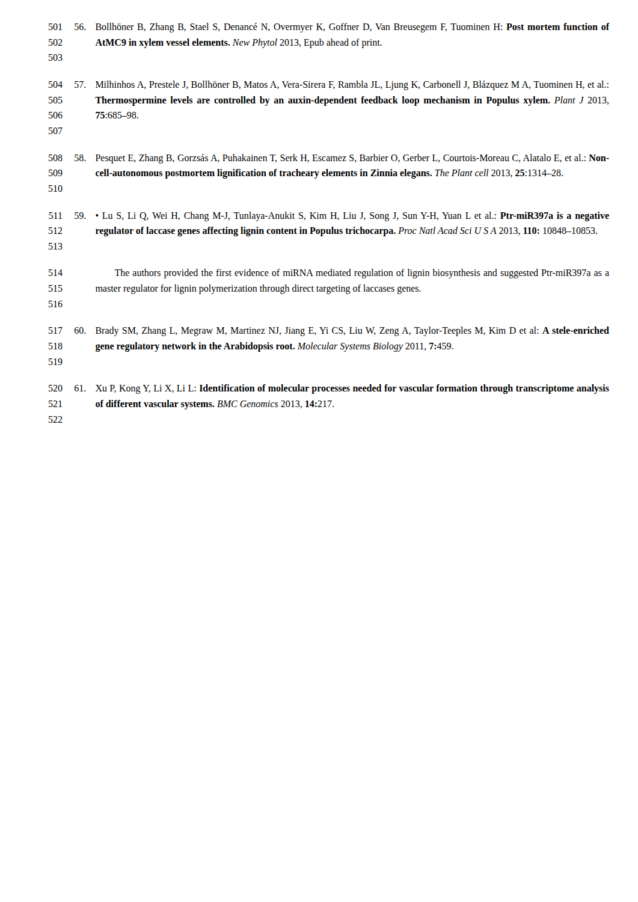501 502 503
56.
Bollhöner B, Zhang B, Stael S, Denancé N, Overmyer K, Goffner D, Van Breusegem F, Tuominen H: Post mortem function of AtMC9 in xylem vessel elements. New Phytol 2013, Epub ahead of print.
504 505 506 507
57.
Milhinhos A, Prestele J, Bollhöner B, Matos A, Vera-Sirera F, Rambla JL, Ljung K, Carbonell J, Blázquez M A, Tuominen H, et al.: Thermospermine levels are controlled by an auxin-dependent feedback loop mechanism in Populus xylem. Plant J 2013, 75:685–98.
508 509 510
58.
Pesquet E, Zhang B, Gorzsás A, Puhakainen T, Serk H, Escamez S, Barbier O, Gerber L, Courtois-Moreau C, Alatalo E, et al.: Non-cell-autonomous postmortem lignification of tracheary elements in Zinnia elegans. The Plant cell 2013, 25:1314–28.
511 512 513
59.
• Lu S, Li Q, Wei H, Chang M-J, Tunlaya-Anukit S, Kim H, Liu J, Song J, Sun Y-H, Yuan L et al.: Ptr-miR397a is a negative regulator of laccase genes affecting lignin content in Populus trichocarpa. Proc Natl Acad Sci U S A 2013, 110: 10848–10853.
514 515 516
The authors provided the first evidence of miRNA mediated regulation of lignin biosynthesis and suggested Ptr-miR397a as a master regulator for lignin polymerization through direct targeting of laccases genes.
517 518 519
60.
Brady SM, Zhang L, Megraw M, Martinez NJ, Jiang E, Yi CS, Liu W, Zeng A, Taylor-Teeples M, Kim D et al: A stele-enriched gene regulatory network in the Arabidopsis root. Molecular Systems Biology 2011, 7: 459.
520 521 522
61.
Xu P, Kong Y, Li X, Li L: Identification of molecular processes needed for vascular formation through transcriptome analysis of different vascular systems. BMC Genomics 2013, 14: 217.